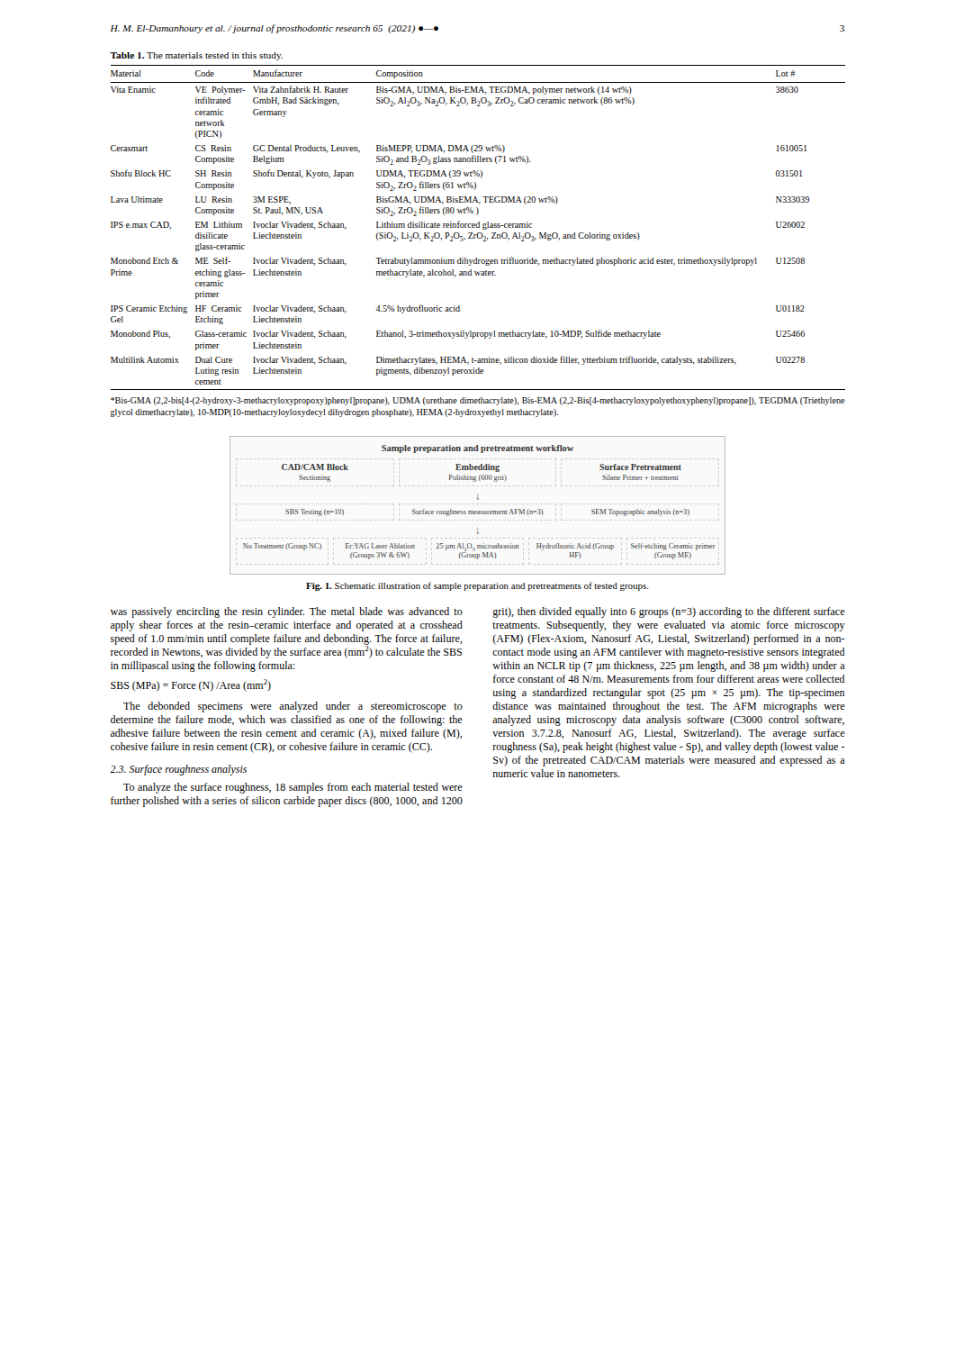H. M. El-Damanhoury et al. / journal of prosthodontic research 65 (2021) ●—● 3
Table 1. The materials tested in this study.
| Material | Code | Manufacturer | Composition | Lot # |
| --- | --- | --- | --- | --- |
| Vita Enamic | VE Polymer-infiltrated ceramic network (PICN) | Vita Zahnfabrik H. Rauter GmbH, Bad Säckingen, Germany | Bis-GMA, UDMA, Bis-EMA, TEGDMA, polymer network (14 wt%) SiO 2 , Al 2 O 3 , Na 2 O, K 2 O, B 2 O 3 , ZrO 2 , CaO ceramic network (86 wt%) | 38630 |
| Cerasmart | CS Resin Composite | GC Dental Products, Leuven, Belgium | BisMEPP, UDMA, DMA (29 wt%) SiO 2 and B 2 O 3 glass nanofillers (71 wt%). | 1610051 |
| Shofu Block HC | SH Resin Composite | Shofu Dental, Kyoto, Japan | UDMA, TEGDMA (39 wt%) SiO 2 , ZrO 2 fillers (61 wt%) | 031501 |
| Lava Ultimate | LU Resin Composite | 3M ESPE, St. Paul, MN, USA | BisGMA, UDMA, BisEMA, TEGDMA (20 wt%) SiO 2 , ZrO 2 fillers (80 wt% ) | N333039 |
| IPS e.max CAD, | EM Lithium disilicate glass-ceramic | Ivoclar Vivadent, Schaan, Liechtenstein | Lithium disilicate reinforced glass-ceramic (SiO 2 , Li 2 O, K 2 O, P 2 O 5 , ZrO 2 , ZnO, Al 2 O 3 , MgO, and Coloring oxides) | U26002 |
| Monobond Etch & Prime | ME Self-etching glass-ceramic primer | Ivoclar Vivadent, Schaan, Liechtenstein | Tetrabutylammonium dihydrogen trifluoride, methacrylated phosphoric acid ester, trimethoxysilylpropyl methacrylate, alcohol, and water. | U12508 |
| IPS Ceramic Etching Gel | HF Ceramic Etching | Ivoclar Vivadent, Schaan, Liechtenstein | 4.5% hydrofluoric acid | U01182 |
| Monobond Plus, | Glass-ceramic primer | Ivoclar Vivadent, Schaan, Liechtenstein | Ethanol, 3-trimethoxysilylpropyl methacrylate, 10-MDP, Sulfide methacrylate | U25466 |
| Multilink Automix | Dual Cure Luting resin cement | Ivoclar Vivadent, Schaan, Liechtenstein | Dimethacrylates, HEMA, t-amine, silicon dioxide filler, ytterbium trifluoride, catalysts, stabilizers, pigments, dibenzoyl peroxide | U02278 |
*Bis-GMA (2,2-bis[4-(2-hydroxy-3-methacryloxypropoxy)phenyl]propane), UDMA (urethane dimethacrylate), Bis-EMA (2,2-Bis[4-methacryloxypolyethoxyphenyl)propane]), TEGDMA (Triethylene glycol dimethacrylate), 10-MDP(10-methacryloyloxydecyl dihydrogen phosphate), HEMA (2-hydroxyethyl methacrylate).
Sample preparation and pretreatment workflow
CAD/CAM Block Sectioning
Embedding Polishing (600 grit)
Surface Pretreatment Silane Primer + treatment
↓
SBS Testing (n=10)
Surface roughness measurement AFM (n=3)
SEM Topographic analysis (n=3)
↓
No Treatment (Group NC)
Er:YAG Laser Ablation (Groups 3W & 6W)
25 µm Al2O3 microabrasion (Group MA)
Hydrofluoric Acid (Group HF)
Self-etching Ceramic primer (Group ME)
Fig. 1. Schematic illustration of sample preparation and pretreatments of tested groups.
was passively encircling the resin cylinder. The metal blade was advanced to apply shear forces at the resin–ceramic interface and operated at a crosshead speed of 1.0 mm/min until complete failure and debonding. The force at failure, recorded in Newtons, was divided by the surface area (mm2) to calculate the SBS in millipascal using the following formula:
SBS (MPa) = Force (N) /Area (mm2)
The debonded specimens were analyzed under a stereomicroscope to determine the failure mode, which was classified as one of the following: the adhesive failure between the resin cement and ceramic (A), mixed failure (M), cohesive failure in resin cement (CR), or cohesive failure in ceramic (CC).
2.3. Surface roughness analysis
To analyze the surface roughness, 18 samples from each material tested were further polished with a series of silicon carbide paper discs (800, 1000, and 1200 grit), then divided equally into 6 groups (n=3) according to the different surface treatments. Subsequently, they were evaluated via atomic force microscopy (AFM) (Flex-Axiom, Nanosurf AG, Liestal, Switzerland) performed in a non-contact mode using an AFM cantilever with magneto-resistive sensors integrated within an NCLR tip (7 µm thickness, 225 µm length, and 38 µm width) under a force constant of 48 N/m. Measurements from four different areas were collected using a standardized rectangular spot (25 µm × 25 µm). The tip-specimen distance was maintained throughout the test. The AFM micrographs were analyzed using microscopy data analysis software (C3000 control software, version 3.7.2.8, Nanosurf AG, Liestal, Switzerland). The average surface roughness (Sa), peak height (highest value - Sp), and valley depth (lowest value - Sv) of the pretreated CAD/CAM materials were measured and expressed as a numeric value in nanometers.